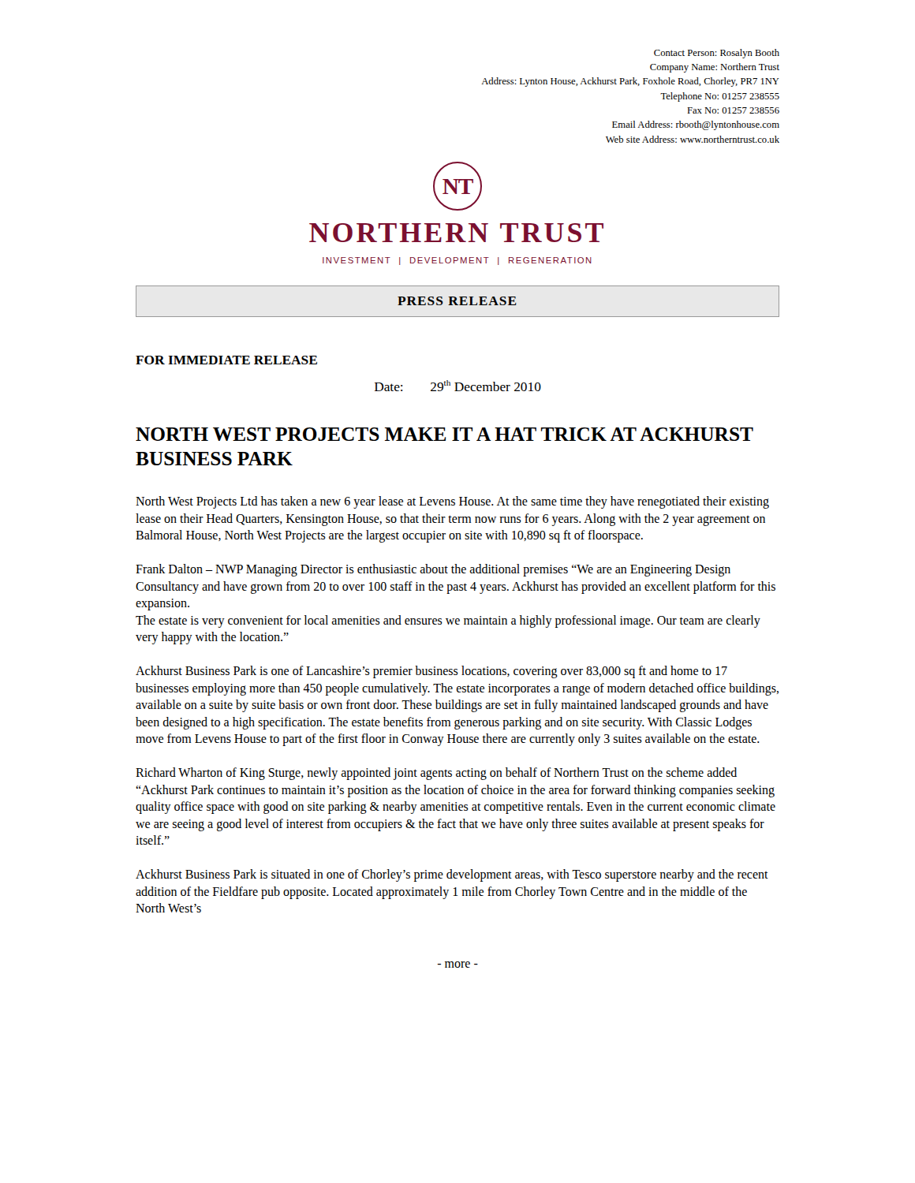Contact Person: Rosalyn Booth
Company Name: Northern Trust
Address: Lynton House, Ackhurst Park, Foxhole Road, Chorley, PR7 1NY
Telephone No: 01257 238555
Fax No: 01257 238556
Email Address: rbooth@lyntonhouse.com
Web site Address: www.northerntrust.co.uk
NT
NORTHERN TRUST
INVESTMENT | DEVELOPMENT | REGENERATION
PRESS RELEASE
FOR IMMEDIATE RELEASE
Date: 29th December 2010
NORTH WEST PROJECTS MAKE IT A HAT TRICK AT ACKHURST BUSINESS PARK
North West Projects Ltd has taken a new 6 year lease at Levens House. At the same time they have renegotiated their existing lease on their Head Quarters, Kensington House, so that their term now runs for 6 years. Along with the 2 year agreement on Balmoral House, North West Projects are the largest occupier on site with 10,890 sq ft of floorspace.
Frank Dalton – NWP Managing Director is enthusiastic about the additional premises “We are an Engineering Design Consultancy and have grown from 20 to over 100 staff in the past 4 years. Ackhurst has provided an excellent platform for this expansion.
The estate is very convenient for local amenities and ensures we maintain a highly professional image. Our team are clearly very happy with the location.”
Ackhurst Business Park is one of Lancashire’s premier business locations, covering over 83,000 sq ft and home to 17 businesses employing more than 450 people cumulatively. The estate incorporates a range of modern detached office buildings, available on a suite by suite basis or own front door. These buildings are set in fully maintained landscaped grounds and have been designed to a high specification. The estate benefits from generous parking and on site security. With Classic Lodges move from Levens House to part of the first floor in Conway House there are currently only 3 suites available on the estate.
Richard Wharton of King Sturge, newly appointed joint agents acting on behalf of Northern Trust on the scheme added “Ackhurst Park continues to maintain it’s position as the location of choice in the area for forward thinking companies seeking quality office space with good on site parking & nearby amenities at competitive rentals. Even in the current economic climate we are seeing a good level of interest from occupiers & the fact that we have only three suites available at present speaks for itself.”
Ackhurst Business Park is situated in one of Chorley’s prime development areas, with Tesco superstore nearby and the recent addition of the Fieldfare pub opposite. Located approximately 1 mile from Chorley Town Centre and in the middle of the North West’s
- more -